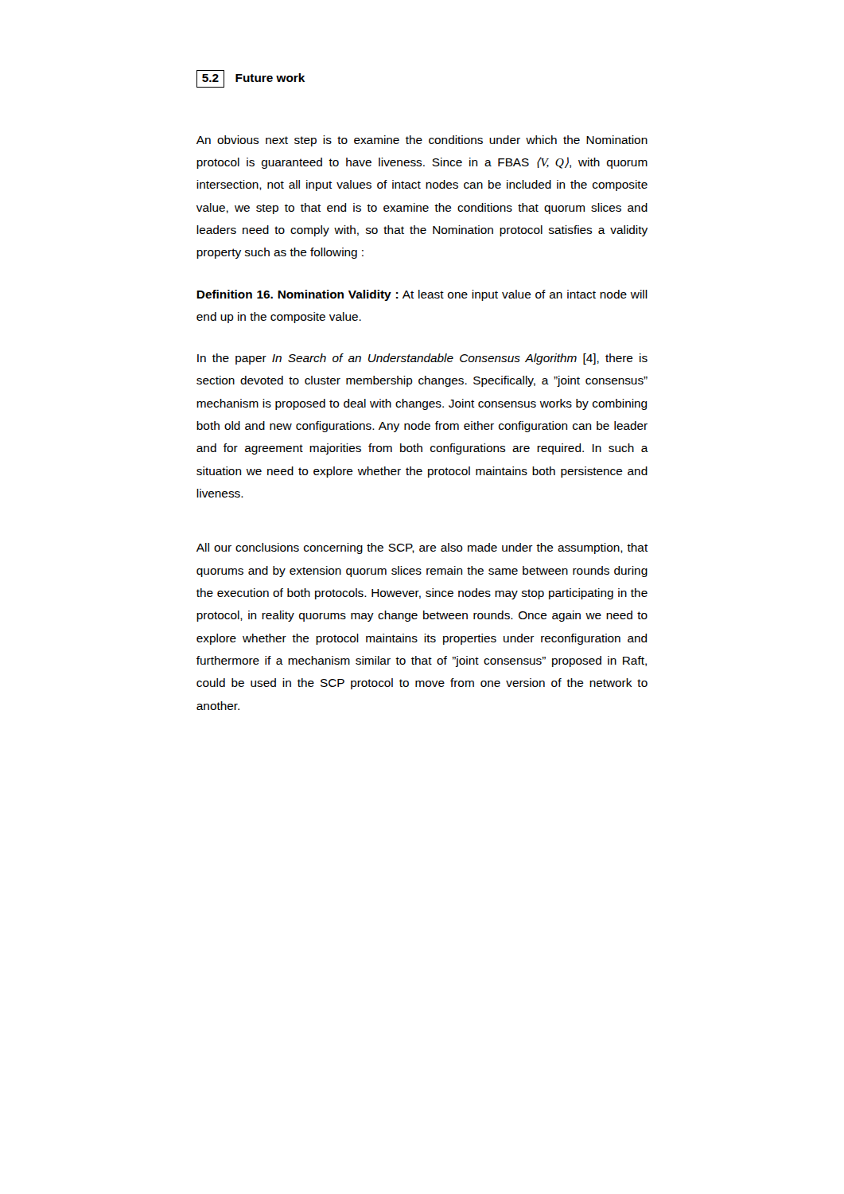5.2 Future work
An obvious next step is to examine the conditions under which the Nomination protocol is guaranteed to have liveness. Since in a FBAS ⟨V, Q⟩, with quorum intersection, not all input values of intact nodes can be included in the composite value, we step to that end is to examine the conditions that quorum slices and leaders need to comply with, so that the Nomination protocol satisfies a validity property such as the following :
Definition 16. Nomination Validity : At least one input value of an intact node will end up in the composite value.
In the paper In Search of an Understandable Consensus Algorithm [4], there is section devoted to cluster membership changes. Specifically, a ”joint consensus” mechanism is proposed to deal with changes. Joint consensus works by combining both old and new configurations. Any node from either configuration can be leader and for agreement majorities from both configurations are required. In such a situation we need to explore whether the protocol maintains both persistence and liveness.
All our conclusions concerning the SCP, are also made under the assumption, that quorums and by extension quorum slices remain the same between rounds during the execution of both protocols. However, since nodes may stop participating in the protocol, in reality quorums may change between rounds. Once again we need to explore whether the protocol maintains its properties under reconfiguration and furthermore if a mechanism similar to that of ”joint consensus” proposed in Raft, could be used in the SCP protocol to move from one version of the network to another.